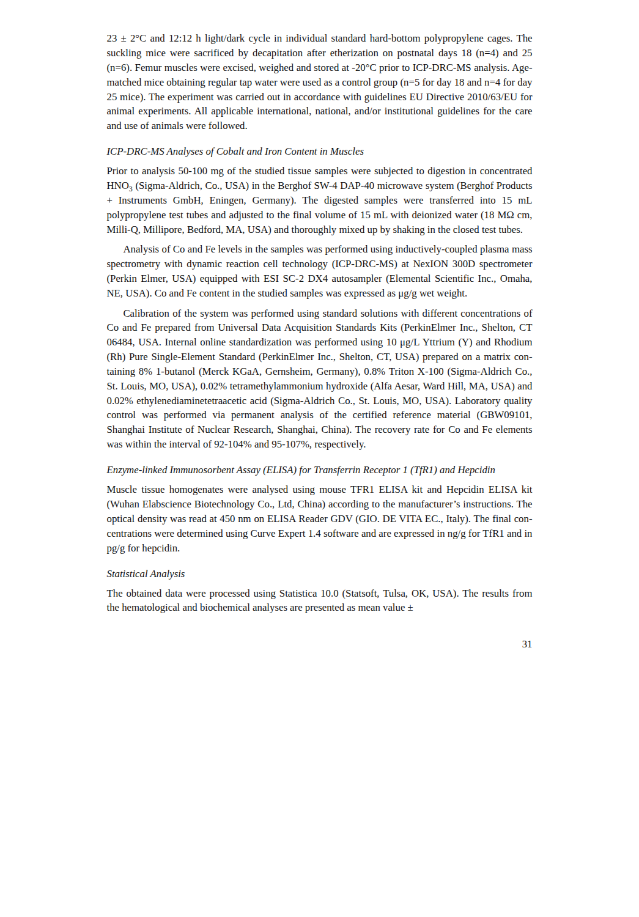23 ± 2°C and 12:12 h light/dark cycle in individual standard hard-bottom polypropylene cages. The suckling mice were sacrificed by decapitation after etherization on postnatal days 18 (n=4) and 25 (n=6). Femur muscles were excised, weighed and stored at -20°C prior to ICP-DRC-MS analysis. Age-matched mice obtaining regular tap water were used as a control group (n=5 for day 18 and n=4 for day 25 mice). The experiment was carried out in accordance with guidelines EU Directive 2010/63/EU for animal experiments. All applicable international, national, and/or institutional guidelines for the care and use of animals were followed.
ICP-DRC-MS Analyses of Cobalt and Iron Content in Muscles
Prior to analysis 50-100 mg of the studied tissue samples were subjected to digestion in concentrated HNO3 (Sigma-Aldrich, Co., USA) in the Berghof SW-4 DAP-40 microwave system (Berghof Products + Instruments GmbH, Eningen, Germany). The digested samples were transferred into 15 mL polypropylene test tubes and adjusted to the final volume of 15 mL with deionized water (18 MΩ cm, Milli-Q, Millipore, Bedford, MA, USA) and thoroughly mixed up by shaking in the closed test tubes.
Analysis of Co and Fe levels in the samples was performed using inductively-coupled plasma mass spectrometry with dynamic reaction cell technology (ICP-DRC-MS) at NexION 300D spectrometer (Perkin Elmer, USA) equipped with ESI SC-2 DX4 autosampler (Elemental Scientific Inc., Omaha, NE, USA). Co and Fe content in the studied samples was expressed as μg/g wet weight.
Calibration of the system was performed using standard solutions with different concentrations of Co and Fe prepared from Universal Data Acquisition Standards Kits (PerkinElmer Inc., Shelton, CT 06484, USA. Internal online standardization was performed using 10 μg/L Yttrium (Y) and Rhodium (Rh) Pure Single-Element Standard (PerkinElmer Inc., Shelton, CT, USA) prepared on a matrix containing 8% 1-butanol (Merck KGaA, Gernsheim, Germany), 0.8% Triton X-100 (Sigma-Aldrich Co., St. Louis, MO, USA), 0.02% tetramethylammonium hydroxide (Alfa Aesar, Ward Hill, MA, USA) and 0.02% ethylenediaminetetraacetic acid (Sigma-Aldrich Co., St. Louis, MO, USA). Laboratory quality control was performed via permanent analysis of the certified reference material (GBW09101, Shanghai Institute of Nuclear Research, Shanghai, China). The recovery rate for Co and Fe elements was within the interval of 92-104% and 95-107%, respectively.
Enzyme-linked Immunosorbent Assay (ELISA) for Transferrin Receptor 1 (TfR1) and Hepcidin
Muscle tissue homogenates were analysed using mouse TFR1 ELISA kit and Hepcidin ELISA kit (Wuhan Elabscience Biotechnology Co., Ltd, China) according to the manufacturer’s instructions. The optical density was read at 450 nm on ELISA Reader GDV (GIO. DE VITA EC., Italy). The final concentrations were determined using Curve Expert 1.4 software and are expressed in ng/g for TfR1 and in pg/g for hepcidin.
Statistical Analysis
The obtained data were processed using Statistica 10.0 (Statsoft, Tulsa, OK, USA). The results from the hematological and biochemical analyses are presented as mean value ±
31